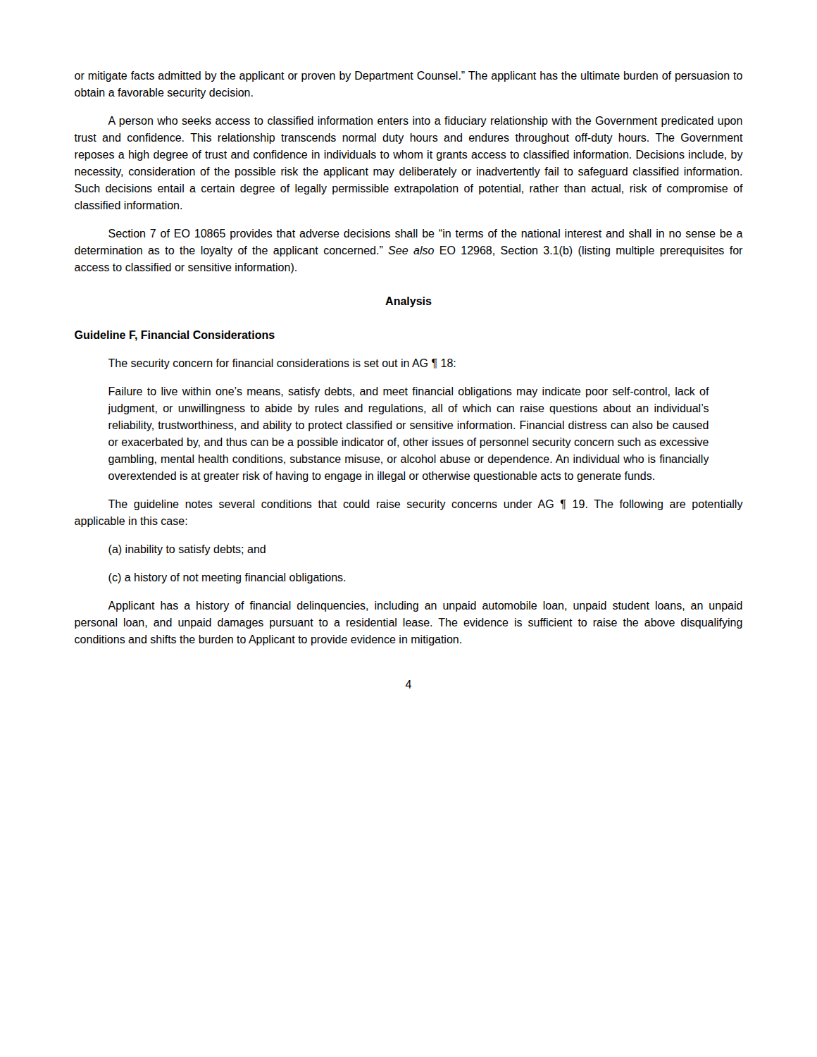or mitigate facts admitted by the applicant or proven by Department Counsel.” The applicant has the ultimate burden of persuasion to obtain a favorable security decision.
A person who seeks access to classified information enters into a fiduciary relationship with the Government predicated upon trust and confidence. This relationship transcends normal duty hours and endures throughout off-duty hours. The Government reposes a high degree of trust and confidence in individuals to whom it grants access to classified information. Decisions include, by necessity, consideration of the possible risk the applicant may deliberately or inadvertently fail to safeguard classified information. Such decisions entail a certain degree of legally permissible extrapolation of potential, rather than actual, risk of compromise of classified information.
Section 7 of EO 10865 provides that adverse decisions shall be “in terms of the national interest and shall in no sense be a determination as to the loyalty of the applicant concerned.” See also EO 12968, Section 3.1(b) (listing multiple prerequisites for access to classified or sensitive information).
Analysis
Guideline F, Financial Considerations
The security concern for financial considerations is set out in AG ¶ 18:
Failure to live within one’s means, satisfy debts, and meet financial obligations may indicate poor self-control, lack of judgment, or unwillingness to abide by rules and regulations, all of which can raise questions about an individual’s reliability, trustworthiness, and ability to protect classified or sensitive information. Financial distress can also be caused or exacerbated by, and thus can be a possible indicator of, other issues of personnel security concern such as excessive gambling, mental health conditions, substance misuse, or alcohol abuse or dependence. An individual who is financially overextended is at greater risk of having to engage in illegal or otherwise questionable acts to generate funds.
The guideline notes several conditions that could raise security concerns under AG ¶ 19. The following are potentially applicable in this case:
(a) inability to satisfy debts; and
(c) a history of not meeting financial obligations.
Applicant has a history of financial delinquencies, including an unpaid automobile loan, unpaid student loans, an unpaid personal loan, and unpaid damages pursuant to a residential lease. The evidence is sufficient to raise the above disqualifying conditions and shifts the burden to Applicant to provide evidence in mitigation.
4